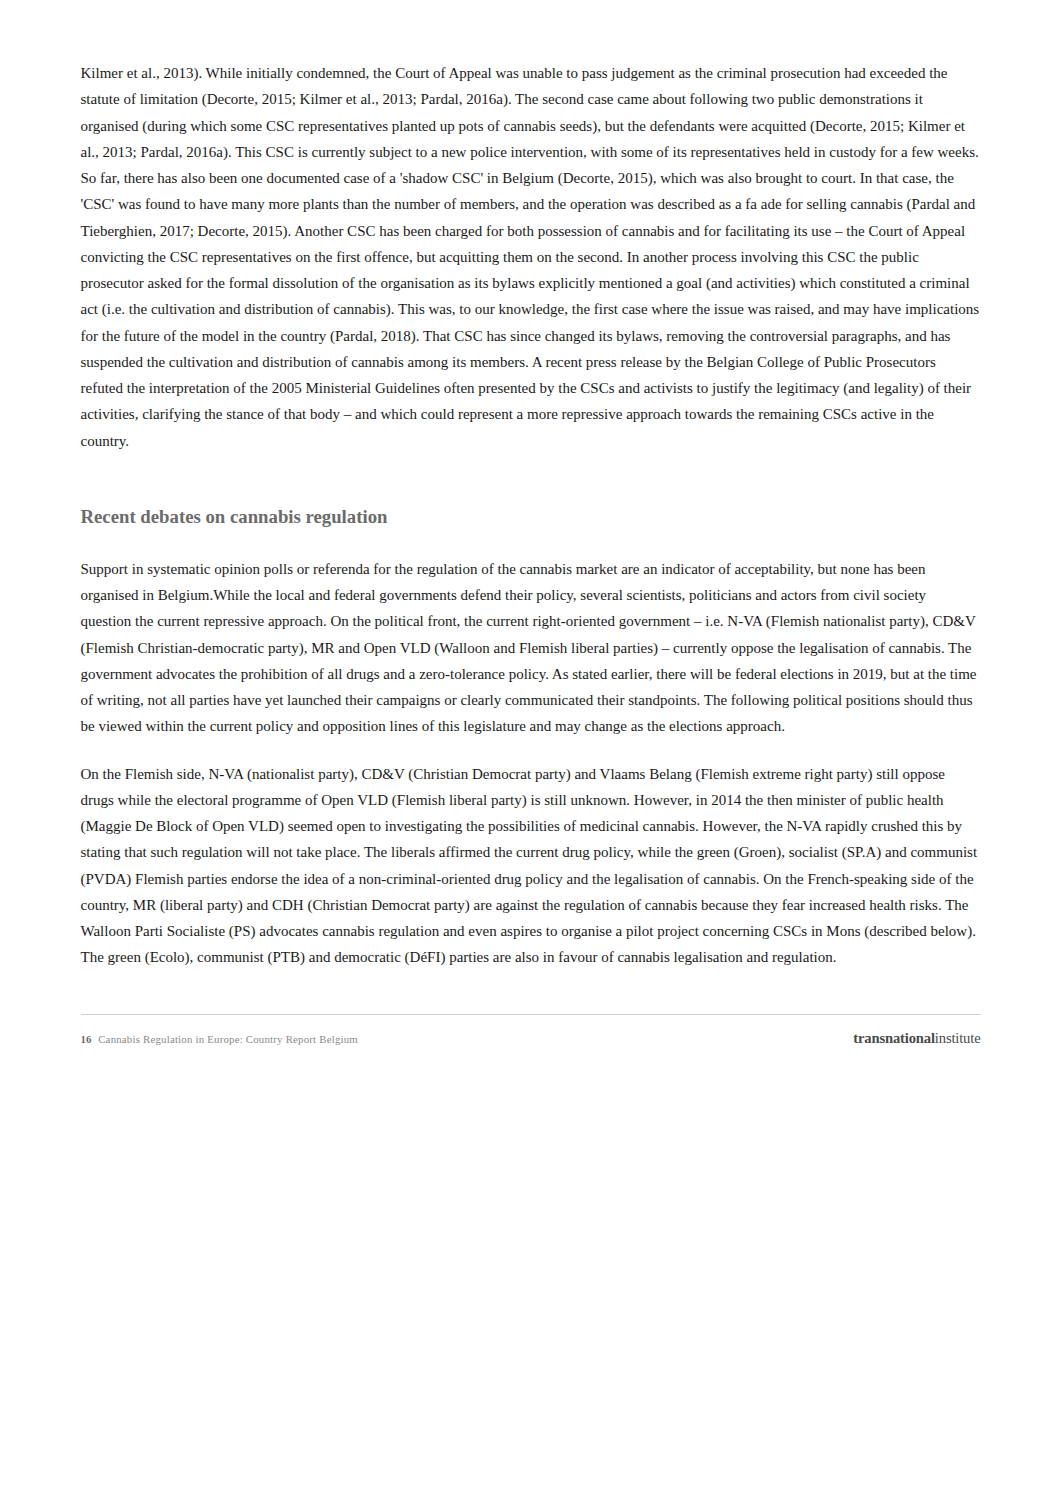Kilmer et al., 2013). While initially condemned, the Court of Appeal was unable to pass judgement as the criminal prosecution had exceeded the statute of limitation (Decorte, 2015; Kilmer et al., 2013; Pardal, 2016a). The second case came about following two public demonstrations it organised (during which some CSC representatives planted up pots of cannabis seeds), but the defendants were acquitted (Decorte, 2015; Kilmer et al., 2013; Pardal, 2016a). This CSC is currently subject to a new police intervention, with some of its representatives held in custody for a few weeks. So far, there has also been one documented case of a 'shadow CSC' in Belgium (Decorte, 2015), which was also brought to court. In that case, the 'CSC' was found to have many more plants than the number of members, and the operation was described as a fa ade for selling cannabis (Pardal and Tieberghien, 2017; Decorte, 2015). Another CSC has been charged for both possession of cannabis and for facilitating its use – the Court of Appeal convicting the CSC representatives on the first offence, but acquitting them on the second. In another process involving this CSC the public prosecutor asked for the formal dissolution of the organisation as its bylaws explicitly mentioned a goal (and activities) which constituted a criminal act (i.e. the cultivation and distribution of cannabis). This was, to our knowledge, the first case where the issue was raised, and may have implications for the future of the model in the country (Pardal, 2018). That CSC has since changed its bylaws, removing the controversial paragraphs, and has suspended the cultivation and distribution of cannabis among its members. A recent press release by the Belgian College of Public Prosecutors refuted the interpretation of the 2005 Ministerial Guidelines often presented by the CSCs and activists to justify the legitimacy (and legality) of their activities, clarifying the stance of that body – and which could represent a more repressive approach towards the remaining CSCs active in the country.
Recent debates on cannabis regulation
Support in systematic opinion polls or referenda for the regulation of the cannabis market are an indicator of acceptability, but none has been organised in Belgium.While the local and federal governments defend their policy, several scientists, politicians and actors from civil society question the current repressive approach. On the political front, the current right-oriented government – i.e. N-VA (Flemish nationalist party), CD&V (Flemish Christian-democratic party), MR and Open VLD (Walloon and Flemish liberal parties) – currently oppose the legalisation of cannabis. The government advocates the prohibition of all drugs and a zero-tolerance policy. As stated earlier, there will be federal elections in 2019, but at the time of writing, not all parties have yet launched their campaigns or clearly communicated their standpoints. The following political positions should thus be viewed within the current policy and opposition lines of this legislature and may change as the elections approach.
On the Flemish side, N-VA (nationalist party), CD&V (Christian Democrat party) and Vlaams Belang (Flemish extreme right party) still oppose drugs while the electoral programme of Open VLD (Flemish liberal party) is still unknown. However, in 2014 the then minister of public health (Maggie De Block of Open VLD) seemed open to investigating the possibilities of medicinal cannabis. However, the N-VA rapidly crushed this by stating that such regulation will not take place. The liberals affirmed the current drug policy, while the green (Groen), socialist (SP.A) and communist (PVDA) Flemish parties endorse the idea of a non-criminal-oriented drug policy and the legalisation of cannabis. On the French-speaking side of the country, MR (liberal party) and CDH (Christian Democrat party) are against the regulation of cannabis because they fear increased health risks. The Walloon Parti Socialiste (PS) advocates cannabis regulation and even aspires to organise a pilot project concerning CSCs in Mons (described below). The green (Ecolo), communist (PTB) and democratic (DéFI) parties are also in favour of cannabis legalisation and regulation.
16 Cannabis Regulation in Europe: Country Report Belgium
transnationalinstitute